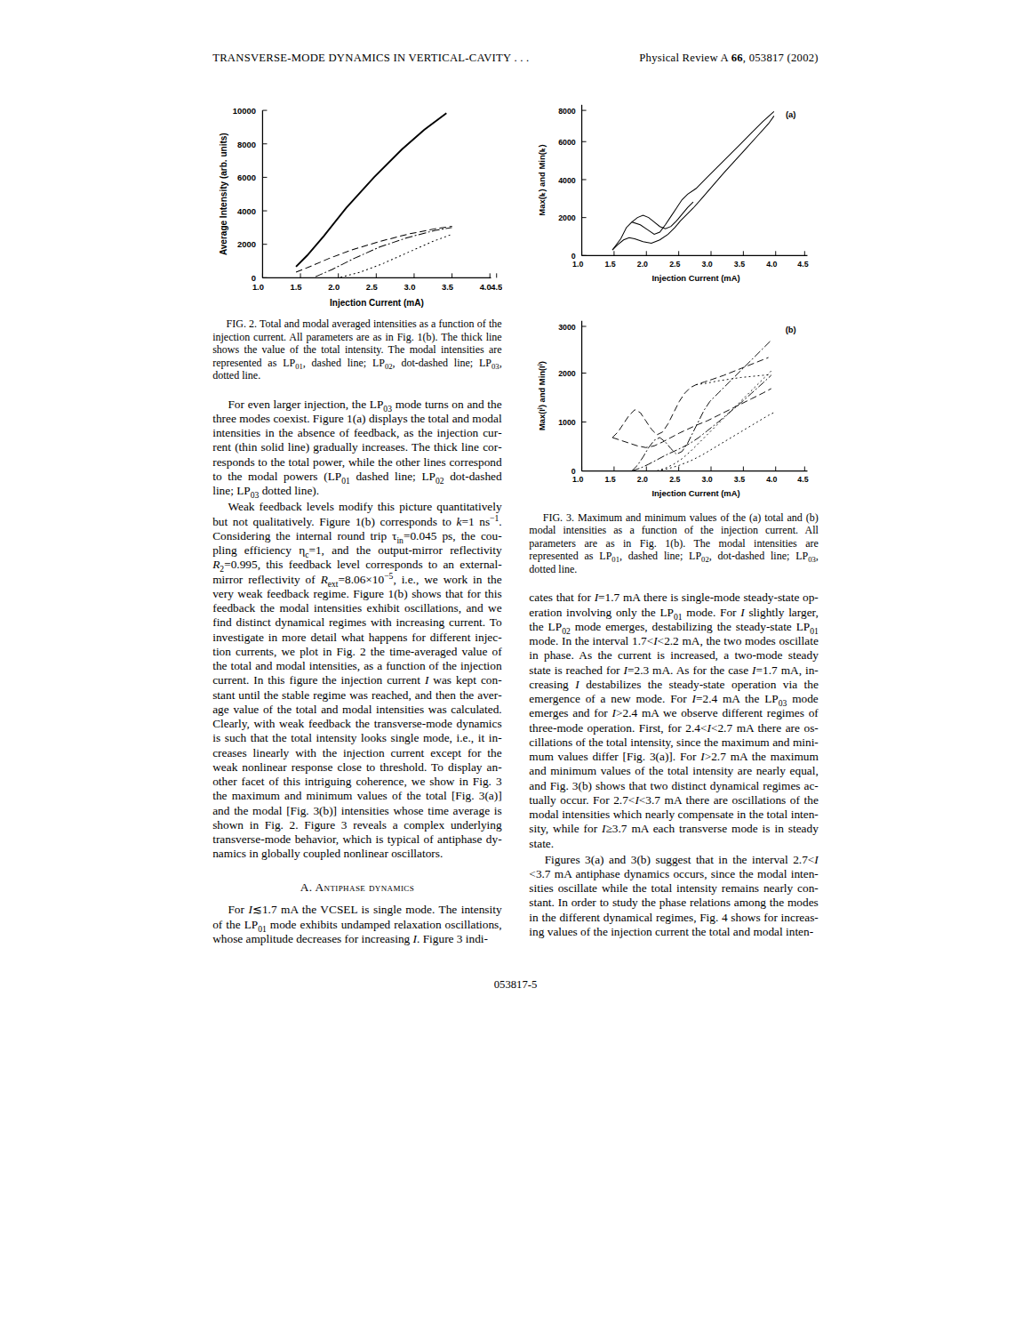Transverse-mode dynamics in vertical-cavity . . .
Physical Review A 66, 053817 (2002)
FIG. 2. Total and modal averaged intensities as a function of the injection current. All parameters are as in Fig. 1(b). The thick line shows the value of the total intensity. The modal intensities are represented as LP01, dashed line; LP02, dot-dashed line; LP03, dotted line.
For even larger injection, the LP03 mode turns on and the three modes coexist. Figure 1(a) displays the total and modal intensities in the absence of feedback, as the injection current (thin solid line) gradually increases. The thick line corresponds to the total power, while the other lines correspond to the modal powers (LP01 dashed line; LP02 dot-dashed line; LP03 dotted line).
Weak feedback levels modify this picture quantitatively but not qualitatively. Figure 1(b) corresponds to k=1 ns−1. Considering the internal round trip τin=0.045 ps, the coupling efficiency ηc=1, and the output-mirror reflectivity R2=0.995, this feedback level corresponds to an external-mirror reflectivity of Rext=8.06×10−5, i.e., we work in the very weak feedback regime. Figure 1(b) shows that for this feedback the modal intensities exhibit oscillations, and we find distinct dynamical regimes with increasing current. To investigate in more detail what happens for different injection currents, we plot in Fig. 2 the time-averaged value of the total and modal intensities, as a function of the injection current. In this figure the injection current I was kept constant until the stable regime was reached, and then the average value of the total and modal intensities was calculated. Clearly, with weak feedback the transverse-mode dynamics is such that the total intensity looks single mode, i.e., it increases linearly with the injection current except for the weak nonlinear response close to threshold. To display another facet of this intriguing coherence, we show in Fig. 3 the maximum and minimum values of the total [Fig. 3(a)] and the modal [Fig. 3(b)] intensities whose time average is shown in Fig. 2. Figure 3 reveals a complex underlying transverse-mode behavior, which is typical of antiphase dynamics in globally coupled nonlinear oscillators.
A. Antiphase dynamics
For I≲1.7 mA the VCSEL is single mode. The intensity of the LP01 mode exhibits undamped relaxation oscillations, whose amplitude decreases for increasing I. Figure 3 indi-
FIG. 3. Maximum and minimum values of the (a) total and (b) modal intensities as a function of the injection current. All parameters are as in Fig. 1(b). The modal intensities are represented as LP01, dashed line; LP02, dot-dashed line; LP03, dotted line.
cates that for I=1.7 mA there is single-mode steady-state operation involving only the LP01 mode. For I slightly larger, the LP02 mode emerges, destabilizing the steady-state LP01 mode. In the interval 1.7<I<2.2 mA, the two modes oscillate in phase. As the current is increased, a two-mode steady state is reached for I=2.3 mA. As for the case I=1.7 mA, increasing I destabilizes the steady-state operation via the emergence of a new mode. For I=2.4 mA the LP03 mode emerges and for I>2.4 mA we observe different regimes of three-mode operation. First, for 2.4<I<2.7 mA there are oscillations of the total intensity, since the maximum and minimum values differ [Fig. 3(a)]. For I>2.7 mA the maximum and minimum values of the total intensity are nearly equal, and Fig. 3(b) shows that two distinct dynamical regimes actually occur. For 2.7<I<3.7 mA there are oscillations of the modal intensities which nearly compensate in the total intensity, while for I≥3.7 mA each transverse mode is in steady state.
Figures 3(a) and 3(b) suggest that in the interval 2.7<I <3.7 mA antiphase dynamics occurs, since the modal intensities oscillate while the total intensity remains nearly constant. In order to study the phase relations among the modes in the different dynamical regimes, Fig. 4 shows for increasing values of the injection current the total and modal inten-
053817-5